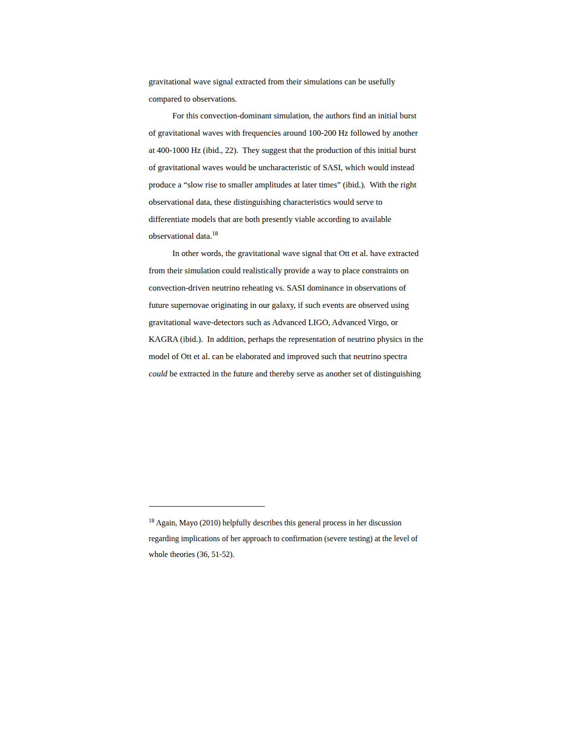gravitational wave signal extracted from their simulations can be usefully compared to observations.
For this convection-dominant simulation, the authors find an initial burst of gravitational waves with frequencies around 100-200 Hz followed by another at 400-1000 Hz (ibid., 22). They suggest that the production of this initial burst of gravitational waves would be uncharacteristic of SASI, which would instead produce a “slow rise to smaller amplitudes at later times” (ibid.). With the right observational data, these distinguishing characteristics would serve to differentiate models that are both presently viable according to available observational data.18
In other words, the gravitational wave signal that Ott et al. have extracted from their simulation could realistically provide a way to place constraints on convection-driven neutrino reheating vs. SASI dominance in observations of future supernovae originating in our galaxy, if such events are observed using gravitational wave-detectors such as Advanced LIGO, Advanced Virgo, or KAGRA (ibid.). In addition, perhaps the representation of neutrino physics in the model of Ott et al. can be elaborated and improved such that neutrino spectra could be extracted in the future and thereby serve as another set of distinguishing
18 Again, Mayo (2010) helpfully describes this general process in her discussion regarding implications of her approach to confirmation (severe testing) at the level of whole theories (36, 51-52).